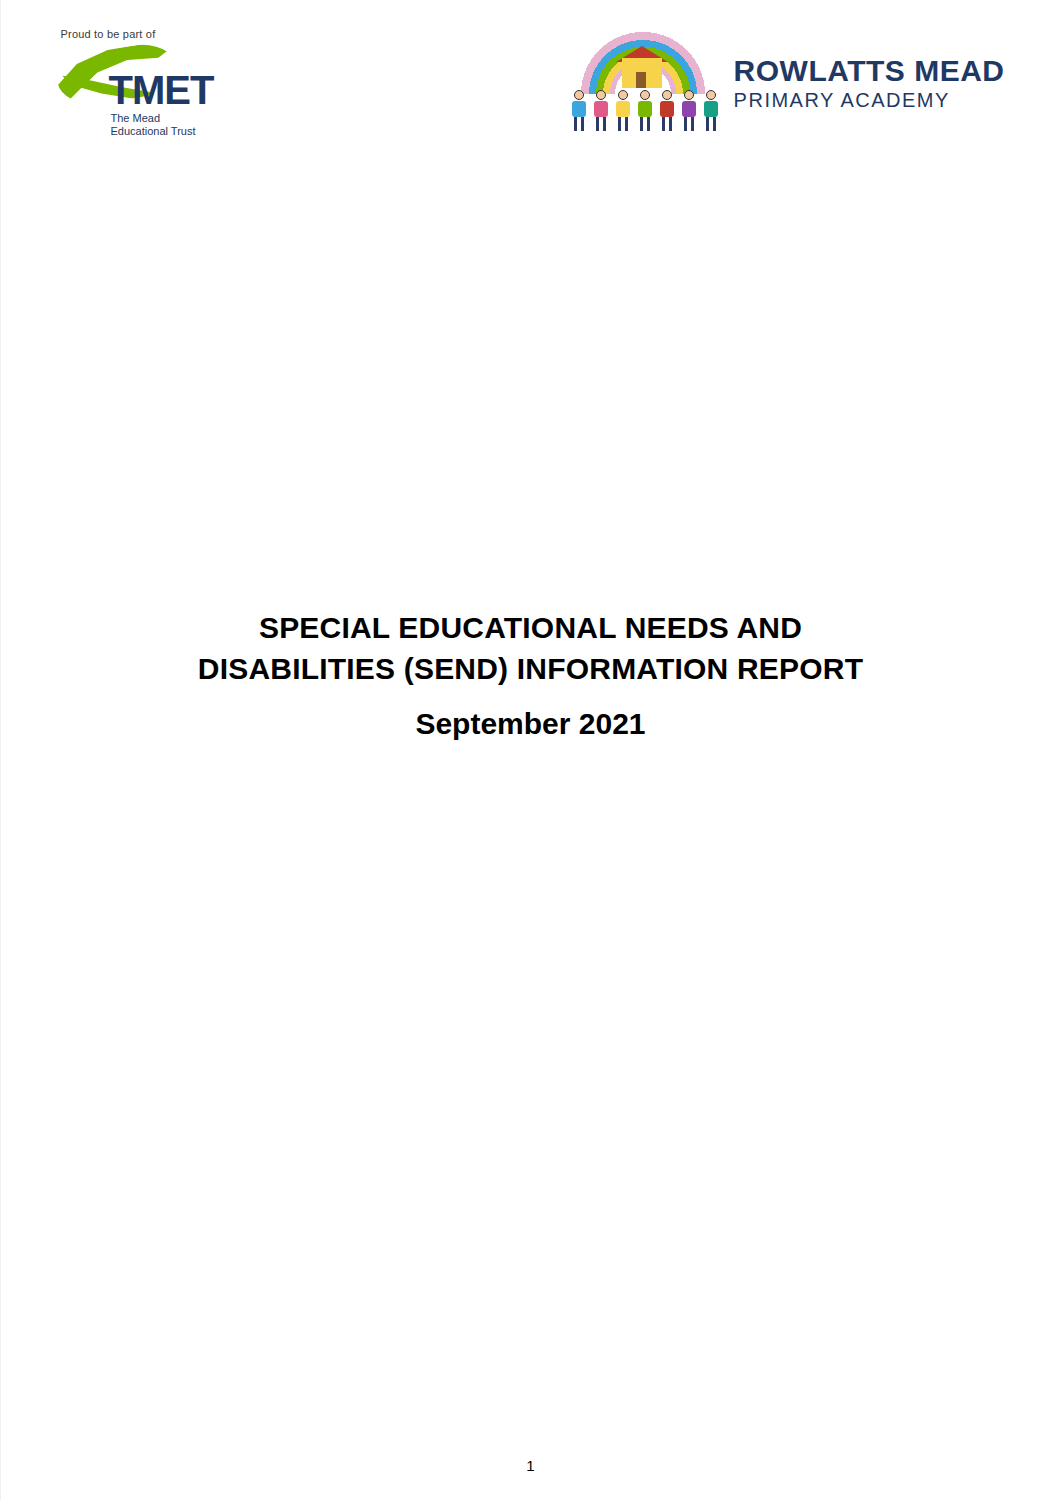Proud to be part of
TMET The Mead
Educational Trust
ROWLATTS MEAD
PRIMARY ACADEMY
SPECIAL EDUCATIONAL NEEDS AND
DISABILITIES (SEND) INFORMATION REPORT
September 2021
1